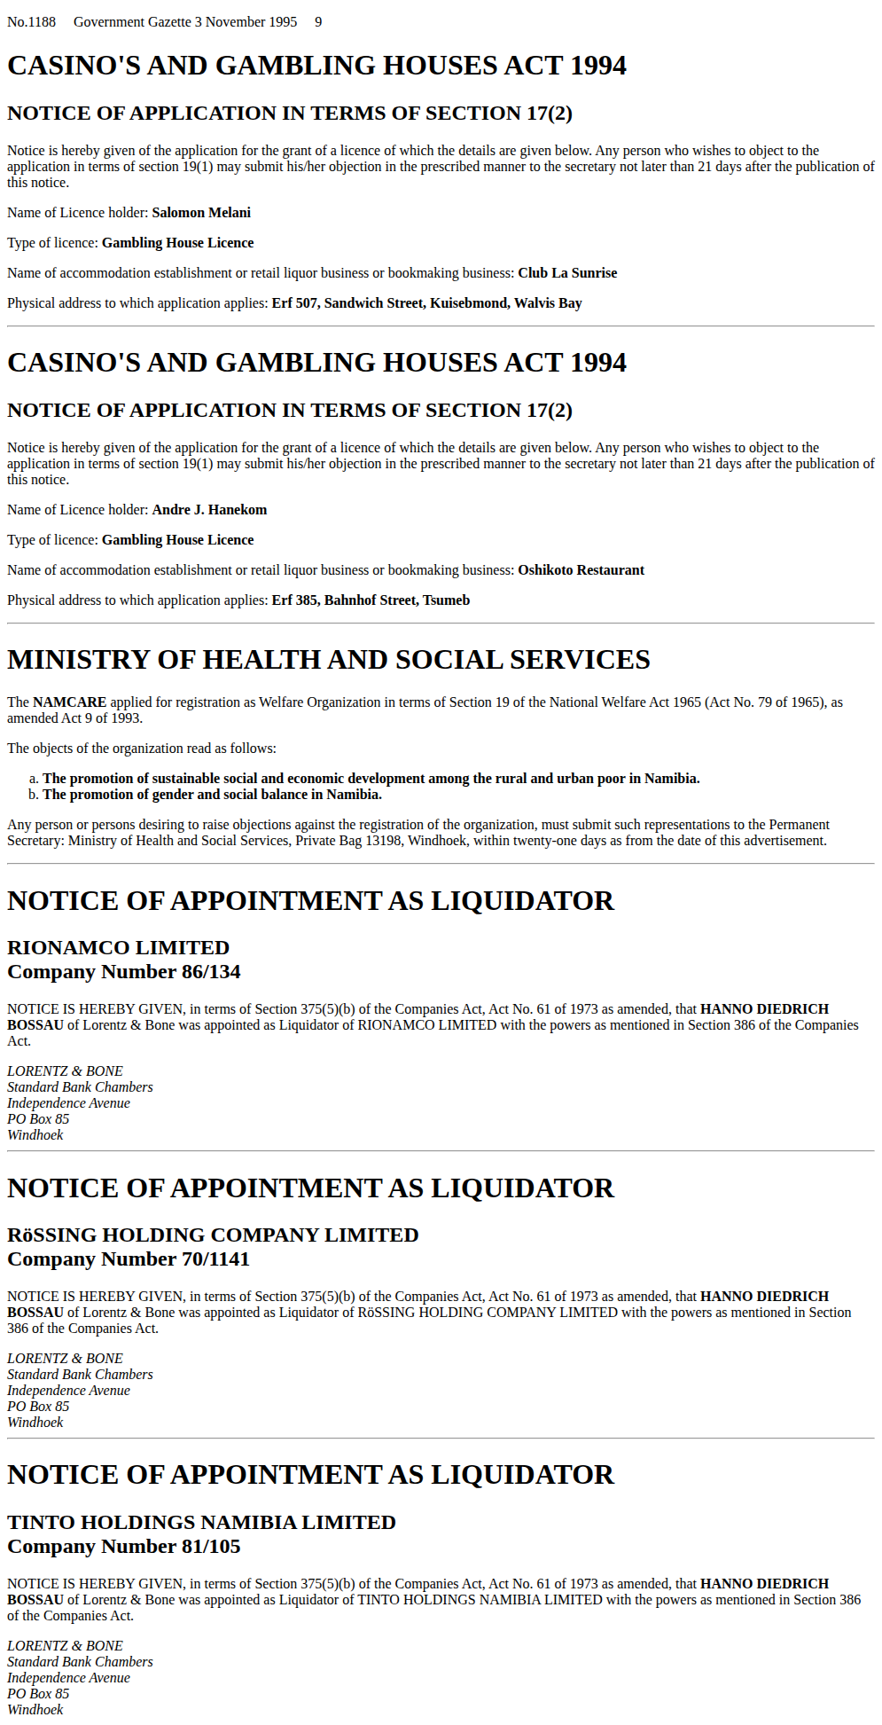No.1188 Government Gazette 3 November 1995 9
CASINO'S AND GAMBLING HOUSES ACT 1994
NOTICE OF APPLICATION IN TERMS OF SECTION 17(2)
Notice is hereby given of the application for the grant of a licence of which the details are given below. Any person who wishes to object to the application in terms of section 19(1) may submit his/her objection in the prescribed manner to the secretary not later than 21 days after the publication of this notice.
Name of Licence holder: Salomon Melani
Type of licence: Gambling House Licence
Name of accommodation establishment or retail liquor business or bookmaking business: Club La Sunrise
Physical address to which application applies: Erf 507, Sandwich Street, Kuisebmond, Walvis Bay
CASINO'S AND GAMBLING HOUSES ACT 1994
NOTICE OF APPLICATION IN TERMS OF SECTION 17(2)
Notice is hereby given of the application for the grant of a licence of which the details are given below. Any person who wishes to object to the application in terms of section 19(1) may submit his/her objection in the prescribed manner to the secretary not later than 21 days after the publication of this notice.
Name of Licence holder: Andre J. Hanekom
Type of licence: Gambling House Licence
Name of accommodation establishment or retail liquor business or bookmaking business: Oshikoto Restaurant
Physical address to which application applies: Erf 385, Bahnhof Street, Tsumeb
MINISTRY OF HEALTH AND SOCIAL SERVICES
The NAMCARE applied for registration as Welfare Organization in terms of Section 19 of the National Welfare Act 1965 (Act No. 79 of 1965), as amended Act 9 of 1993.
The objects of the organization read as follows:
The promotion of sustainable social and economic development among the rural and urban poor in Namibia.
The promotion of gender and social balance in Namibia.
Any person or persons desiring to raise objections against the registration of the organization, must submit such representations to the Permanent Secretary: Ministry of Health and Social Services, Private Bag 13198, Windhoek, within twenty-one days as from the date of this advertisement.
NOTICE OF APPOINTMENT AS LIQUIDATOR
RIONAMCO LIMITED
Company Number 86/134
NOTICE IS HEREBY GIVEN, in terms of Section 375(5)(b) of the Companies Act, Act No. 61 of 1973 as amended, that HANNO DIEDRICH BOSSAU of Lorentz & Bone was appointed as Liquidator of RIONAMCO LIMITED with the powers as mentioned in Section 386 of the Companies Act.
LORENTZ & BONE
Standard Bank Chambers
Independence Avenue
PO Box 85
Windhoek
NOTICE OF APPOINTMENT AS LIQUIDATOR
RöSSING HOLDING COMPANY LIMITED
Company Number 70/1141
NOTICE IS HEREBY GIVEN, in terms of Section 375(5)(b) of the Companies Act, Act No. 61 of 1973 as amended, that HANNO DIEDRICH BOSSAU of Lorentz & Bone was appointed as Liquidator of RöSSING HOLDING COMPANY LIMITED with the powers as mentioned in Section 386 of the Companies Act.
LORENTZ & BONE
Standard Bank Chambers
Independence Avenue
PO Box 85
Windhoek
NOTICE OF APPOINTMENT AS LIQUIDATOR
TINTO HOLDINGS NAMIBIA LIMITED
Company Number 81/105
NOTICE IS HEREBY GIVEN, in terms of Section 375(5)(b) of the Companies Act, Act No. 61 of 1973 as amended, that HANNO DIEDRICH BOSSAU of Lorentz & Bone was appointed as Liquidator of TINTO HOLDINGS NAMIBIA LIMITED with the powers as mentioned in Section 386 of the Companies Act.
LORENTZ & BONE
Standard Bank Chambers
Independence Avenue
PO Box 85
Windhoek